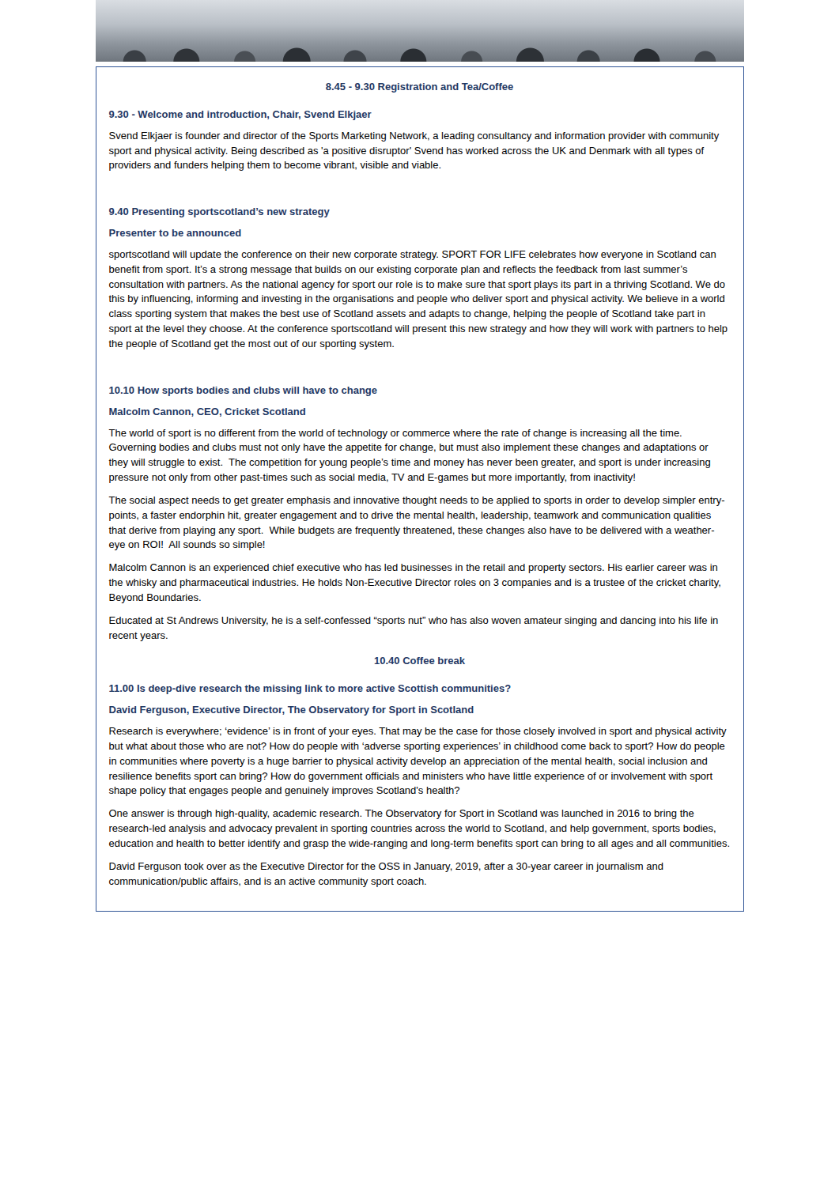8.45 - 9.30 Registration and Tea/Coffee
9.30 - Welcome and introduction, Chair, Svend Elkjaer
Svend Elkjaer is founder and director of the Sports Marketing Network, a leading consultancy and information provider with community sport and physical activity. Being described as 'a positive disruptor' Svend has worked across the UK and Denmark with all types of providers and funders helping them to become vibrant, visible and viable.
9.40 Presenting sportscotland’s new strategy
Presenter to be announced
sportscotland will update the conference on their new corporate strategy. SPORT FOR LIFE celebrates how everyone in Scotland can benefit from sport. It’s a strong message that builds on our existing corporate plan and reflects the feedback from last summer’s consultation with partners. As the national agency for sport our role is to make sure that sport plays its part in a thriving Scotland. We do this by influencing, informing and investing in the organisations and people who deliver sport and physical activity. We believe in a world class sporting system that makes the best use of Scotland assets and adapts to change, helping the people of Scotland take part in sport at the level they choose. At the conference sportscotland will present this new strategy and how they will work with partners to help the people of Scotland get the most out of our sporting system.
10.10 How sports bodies and clubs will have to change
Malcolm Cannon, CEO, Cricket Scotland
The world of sport is no different from the world of technology or commerce where the rate of change is increasing all the time. Governing bodies and clubs must not only have the appetite for change, but must also implement these changes and adaptations or they will struggle to exist. The competition for young people’s time and money has never been greater, and sport is under increasing pressure not only from other past-times such as social media, TV and E-games but more importantly, from inactivity!
The social aspect needs to get greater emphasis and innovative thought needs to be applied to sports in order to develop simpler entry-points, a faster endorphin hit, greater engagement and to drive the mental health, leadership, teamwork and communication qualities that derive from playing any sport. While budgets are frequently threatened, these changes also have to be delivered with a weather-eye on ROI! All sounds so simple!
Malcolm Cannon is an experienced chief executive who has led businesses in the retail and property sectors. His earlier career was in the whisky and pharmaceutical industries. He holds Non-Executive Director roles on 3 companies and is a trustee of the cricket charity, Beyond Boundaries.
Educated at St Andrews University, he is a self-confessed “sports nut” who has also woven amateur singing and dancing into his life in recent years.
10.40 Coffee break
11.00 Is deep-dive research the missing link to more active Scottish communities?
David Ferguson, Executive Director, The Observatory for Sport in Scotland
Research is everywhere; ‘evidence’ is in front of your eyes. That may be the case for those closely involved in sport and physical activity but what about those who are not? How do people with ‘adverse sporting experiences’ in childhood come back to sport? How do people in communities where poverty is a huge barrier to physical activity develop an appreciation of the mental health, social inclusion and resilience benefits sport can bring? How do government officials and ministers who have little experience of or involvement with sport shape policy that engages people and genuinely improves Scotland's health?
One answer is through high-quality, academic research. The Observatory for Sport in Scotland was launched in 2016 to bring the research-led analysis and advocacy prevalent in sporting countries across the world to Scotland, and help government, sports bodies, education and health to better identify and grasp the wide-ranging and long-term benefits sport can bring to all ages and all communities.
David Ferguson took over as the Executive Director for the OSS in January, 2019, after a 30-year career in journalism and communication/public affairs, and is an active community sport coach.